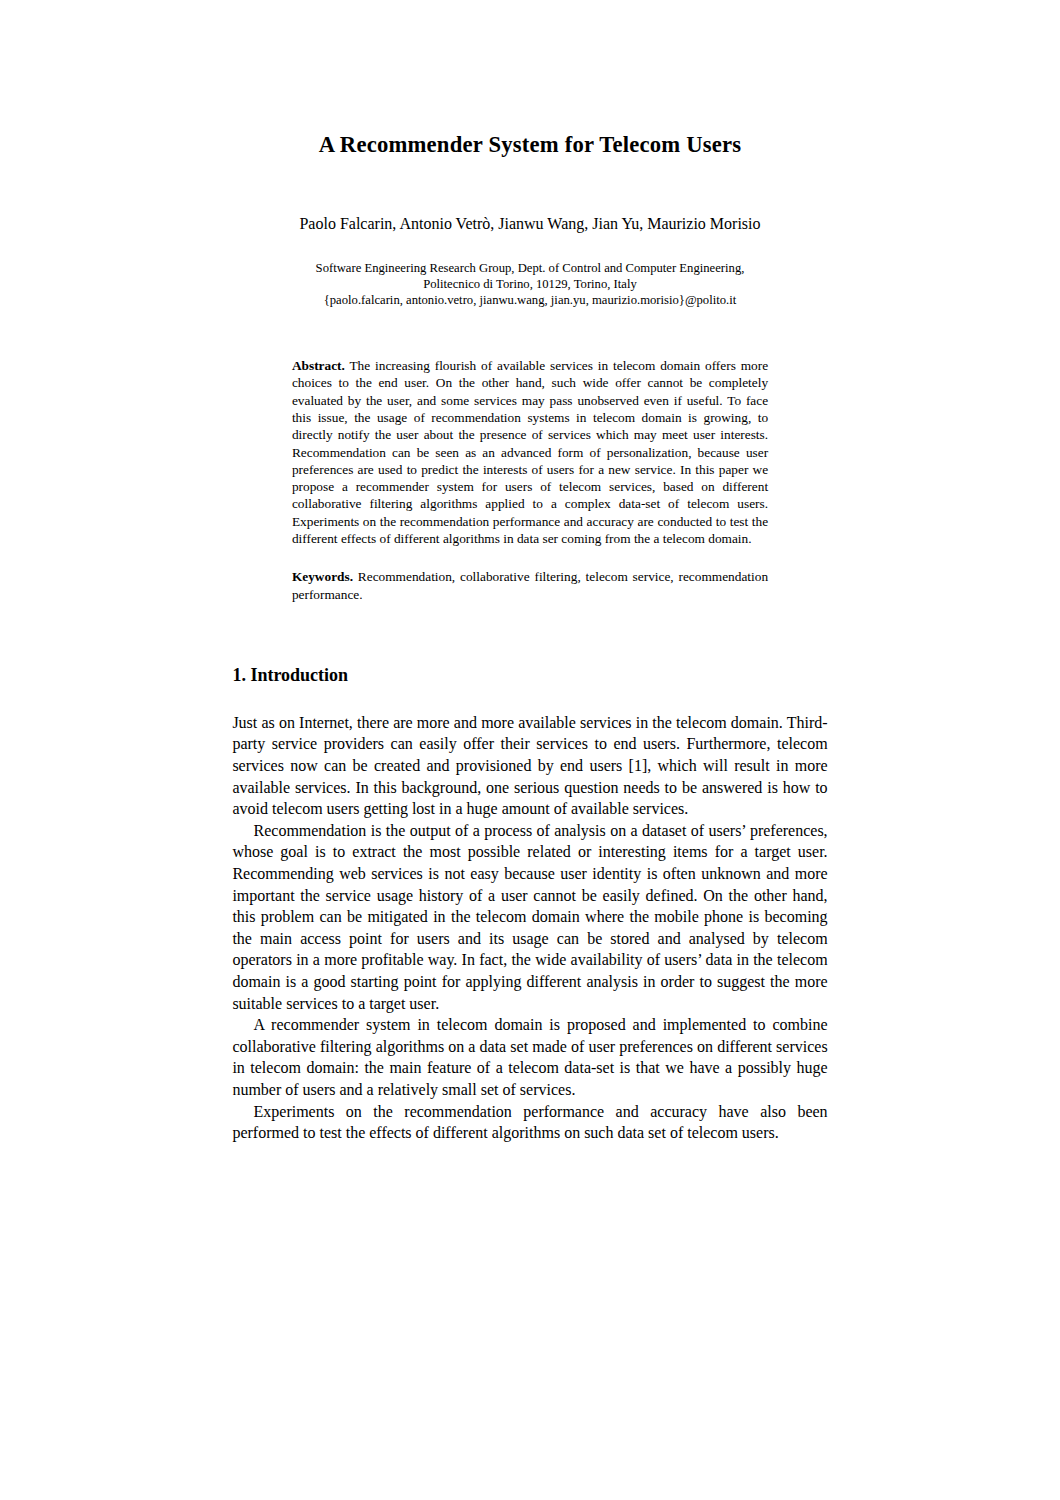A Recommender System for Telecom Users
Paolo Falcarin, Antonio Vetrò, Jianwu Wang, Jian Yu, Maurizio Morisio
Software Engineering Research Group, Dept. of Control and Computer Engineering,
Politecnico di Torino, 10129, Torino, Italy
{paolo.falcarin, antonio.vetro, jianwu.wang, jian.yu, maurizio.morisio}@polito.it
Abstract. The increasing flourish of available services in telecom domain offers more choices to the end user. On the other hand, such wide offer cannot be completely evaluated by the user, and some services may pass unobserved even if useful. To face this issue, the usage of recommendation systems in telecom domain is growing, to directly notify the user about the presence of services which may meet user interests. Recommendation can be seen as an advanced form of personalization, because user preferences are used to predict the interests of users for a new service. In this paper we propose a recommender system for users of telecom services, based on different collaborative filtering algorithms applied to a complex data-set of telecom users. Experiments on the recommendation performance and accuracy are conducted to test the different effects of different algorithms in data ser coming from the a telecom domain.
Keywords. Recommendation, collaborative filtering, telecom service, recommendation performance.
1. Introduction
Just as on Internet, there are more and more available services in the telecom domain. Third-party service providers can easily offer their services to end users. Furthermore, telecom services now can be created and provisioned by end users [1], which will result in more available services. In this background, one serious question needs to be answered is how to avoid telecom users getting lost in a huge amount of available services.
Recommendation is the output of a process of analysis on a dataset of users’ preferences, whose goal is to extract the most possible related or interesting items for a target user. Recommending web services is not easy because user identity is often unknown and more important the service usage history of a user cannot be easily defined. On the other hand, this problem can be mitigated in the telecom domain where the mobile phone is becoming the main access point for users and its usage can be stored and analysed by telecom operators in a more profitable way. In fact, the wide availability of users’ data in the telecom domain is a good starting point for applying different analysis in order to suggest the more suitable services to a target user.
A recommender system in telecom domain is proposed and implemented to combine collaborative filtering algorithms on a data set made of user preferences on different services in telecom domain: the main feature of a telecom data-set is that we have a possibly huge number of users and a relatively small set of services.
Experiments on the recommendation performance and accuracy have also been performed to test the effects of different algorithms on such data set of telecom users.